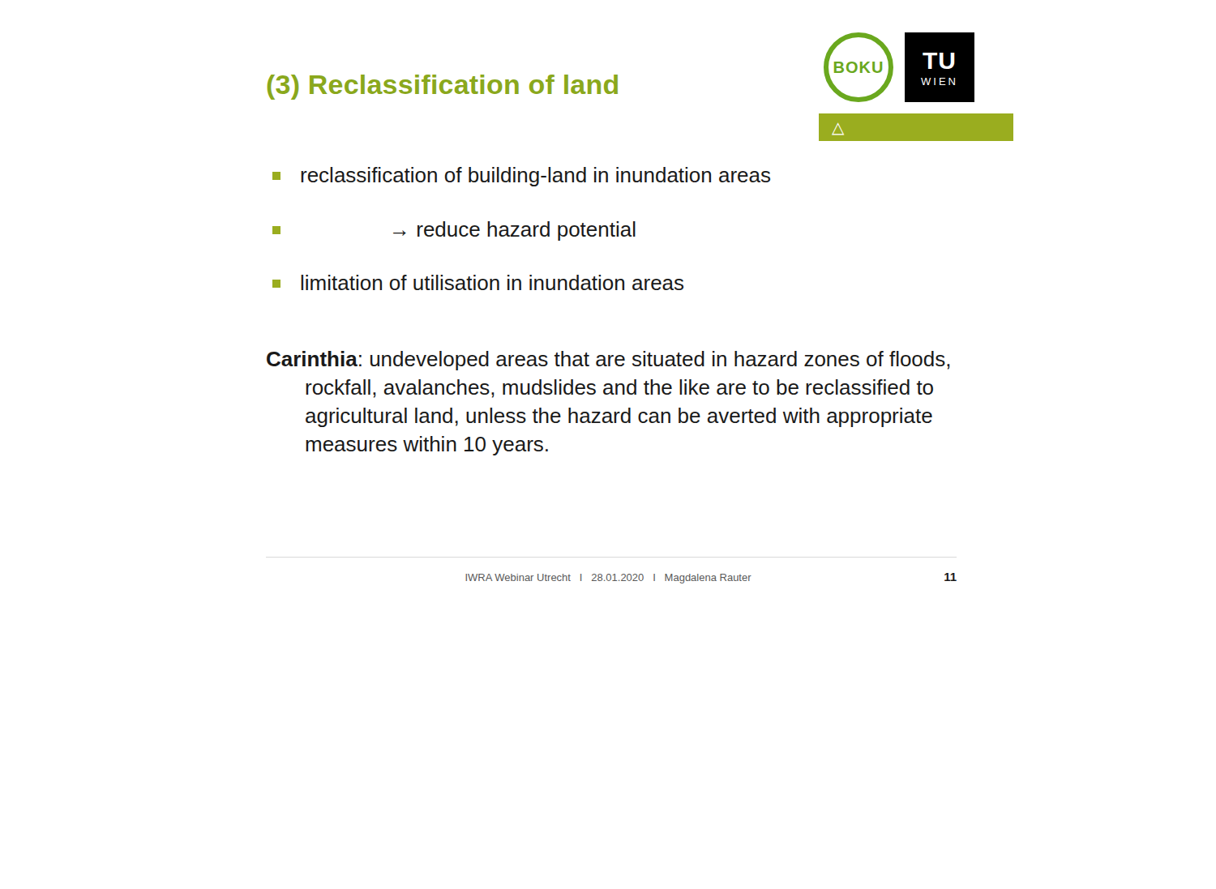(3) Reclassification of land
BOKU
TU
WIEN
△
reclassification of building-land in inundation areas
→ reduce hazard potential
limitation of utilisation in inundation areas
Carinthia: undeveloped areas that are situated in hazard zones of floods, rockfall, avalanches, mudslides and the like are to be reclassified to agricultural land, unless the hazard can be averted with appropriate measures within 10 years.
IWRA Webinar Utrecht I 28.01.2020 I Magdalena Rauter
11